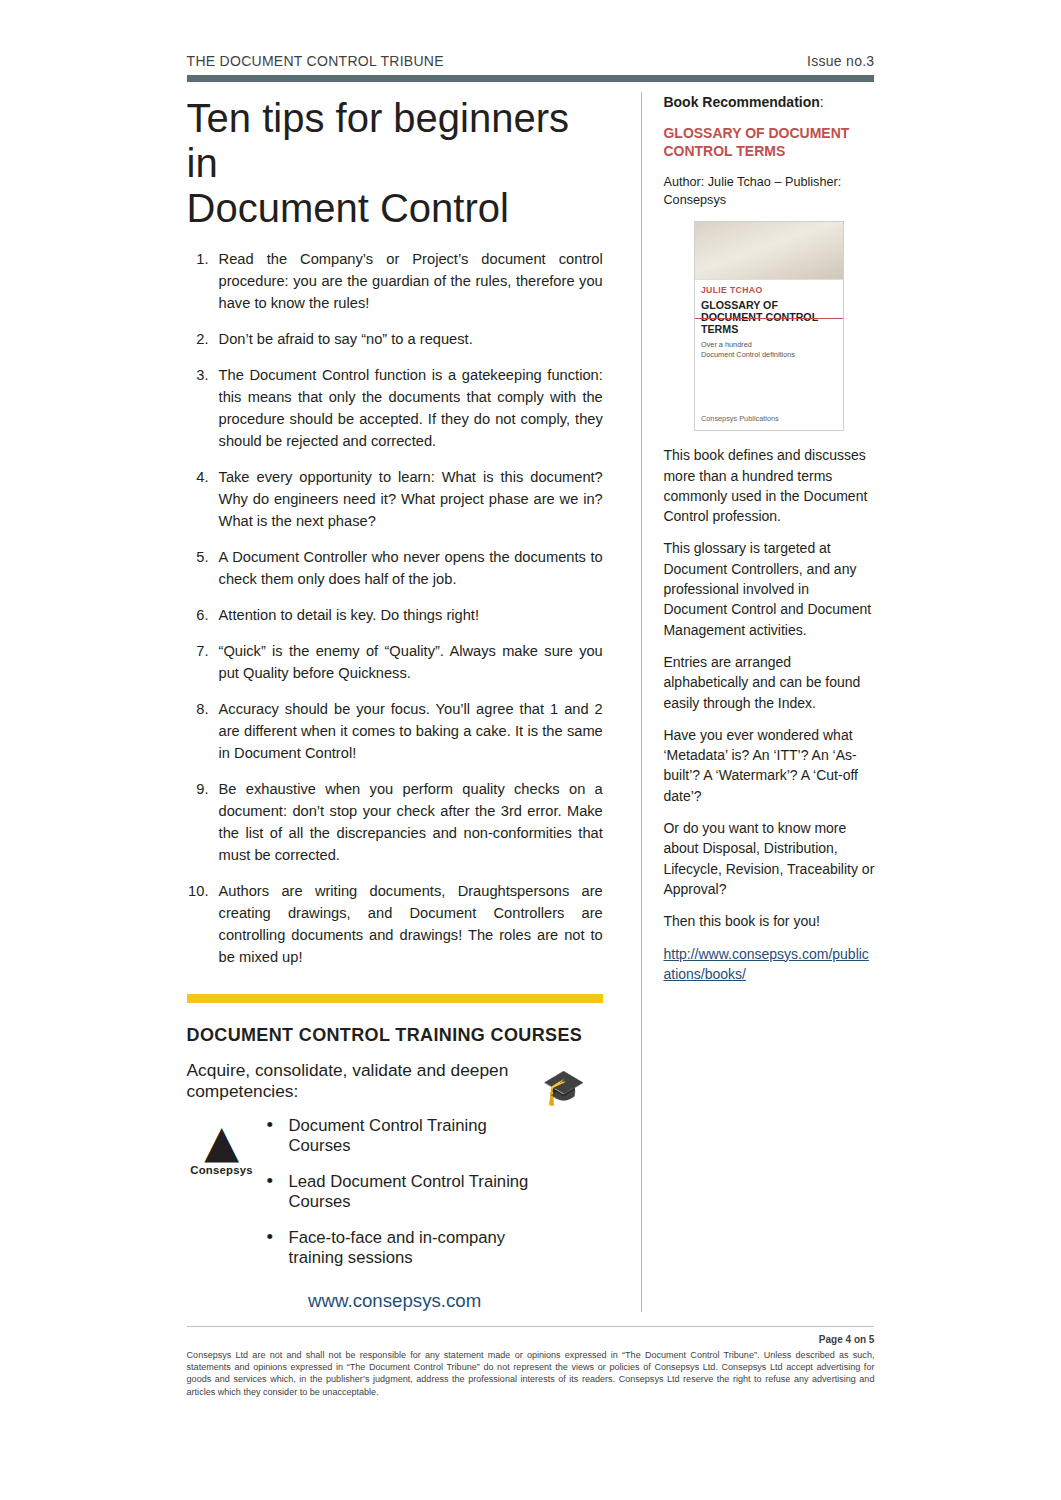The Document Control Tribune Issue no.3
Ten tips for beginners in
Document Control
Read the Company’s or Project’s document control procedure: you are the guardian of the rules, therefore you have to know the rules!
Don’t be afraid to say “no” to a request.
The Document Control function is a gatekeeping function: this means that only the documents that comply with the procedure should be accepted. If they do not comply, they should be rejected and corrected.
Take every opportunity to learn: What is this document? Why do engineers need it? What project phase are we in? What is the next phase?
A Document Controller who never opens the documents to check them only does half of the job.
Attention to detail is key. Do things right!
“Quick” is the enemy of “Quality”. Always make sure you put Quality before Quickness.
Accuracy should be your focus. You’ll agree that 1 and 2 are different when it comes to baking a cake. It is the same in Document Control!
Be exhaustive when you perform quality checks on a document: don’t stop your check after the 3rd error. Make the list of all the discrepancies and non-conformities that must be corrected.
Authors are writing documents, Draughtspersons are creating drawings, and Document Controllers are controlling documents and drawings! The roles are not to be mixed up!
DOCUMENT CONTROL TRAINING COURSES
Acquire, consolidate, validate and deepen competencies:
▲ Consepsys
Document Control Training Courses
Lead Document Control Training Courses
Face-to-face and in-company training sessions
🎓
www.consepsys.com
Book Recommendation:
GLOSSARY OF DOCUMENT CONTROL TERMS
Author: Julie Tchao – Publisher: Consepsys
JULIE TCHAO
GLOSSARY OF
DOCUMENT CONTROL TERMS
Over a hundred
Document Control definitions
Consepsys Publications
This book defines and discusses more than a hundred terms commonly used in the Document Control profession.
This glossary is targeted at Document Controllers, and any professional involved in Document Control and Document Management activities.
Entries are arranged alphabetically and can be found easily through the Index.
Have you ever wondered what ‘Metadata’ is? An ‘ITT’? An ‘As-built’? A ‘Watermark’? A ‘Cut-off date’?
Or do you want to know more about Disposal, Distribution, Lifecycle, Revision, Traceability or Approval?
Then this book is for you!
http://www.consepsys.com/publications/books/
Page 4 on 5
Consepsys Ltd are not and shall not be responsible for any statement made or opinions expressed in “The Document Control Tribune”. Unless described as such, statements and opinions expressed in “The Document Control Tribune” do not represent the views or policies of Consepsys Ltd. Consepsys Ltd accept advertising for goods and services which, in the publisher’s judgment, address the professional interests of its readers. Consepsys Ltd reserve the right to refuse any advertising and articles which they consider to be unacceptable.